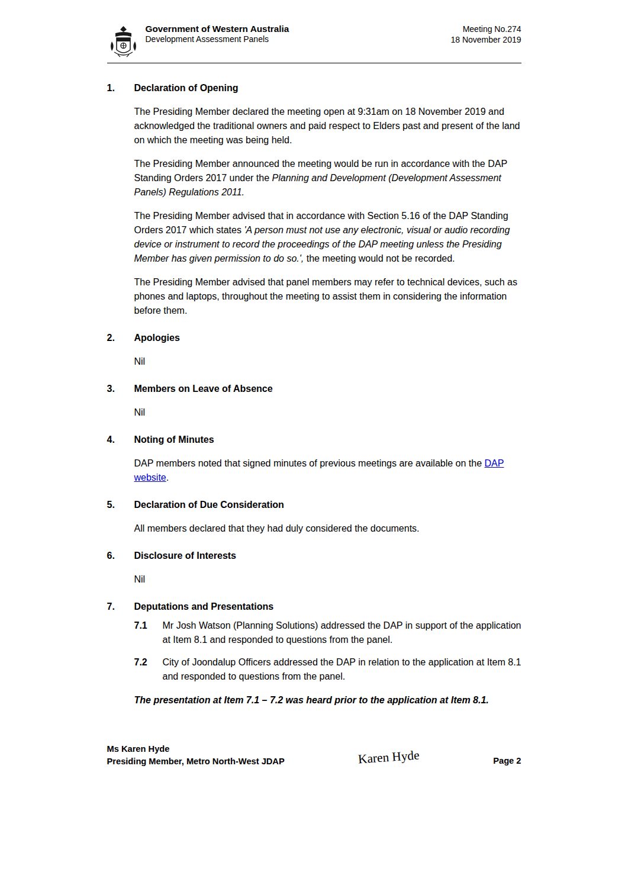Government of Western Australia
Development Assessment Panels
Meeting No.274
18 November 2019
1.
Declaration of Opening
The Presiding Member declared the meeting open at 9:31am on 18 November 2019 and acknowledged the traditional owners and paid respect to Elders past and present of the land on which the meeting was being held.
The Presiding Member announced the meeting would be run in accordance with the DAP Standing Orders 2017 under the Planning and Development (Development Assessment Panels) Regulations 2011.
The Presiding Member advised that in accordance with Section 5.16 of the DAP Standing Orders 2017 which states 'A person must not use any electronic, visual or audio recording device or instrument to record the proceedings of the DAP meeting unless the Presiding Member has given permission to do so.', the meeting would not be recorded.
The Presiding Member advised that panel members may refer to technical devices, such as phones and laptops, throughout the meeting to assist them in considering the information before them.
2.
Apologies
Nil
3.
Members on Leave of Absence
Nil
4.
Noting of Minutes
DAP members noted that signed minutes of previous meetings are available on the DAP website.
5.
Declaration of Due Consideration
All members declared that they had duly considered the documents.
6.
Disclosure of Interests
Nil
7.
Deputations and Presentations
7.1
Mr Josh Watson (Planning Solutions) addressed the DAP in support of the application at Item 8.1 and responded to questions from the panel.
7.2
City of Joondalup Officers addressed the DAP in relation to the application at Item 8.1 and responded to questions from the panel.
The presentation at Item 7.1 – 7.2 was heard prior to the application at Item 8.1.
Ms Karen Hyde
Presiding Member, Metro North-West JDAP
Karen Hyde
Page 2